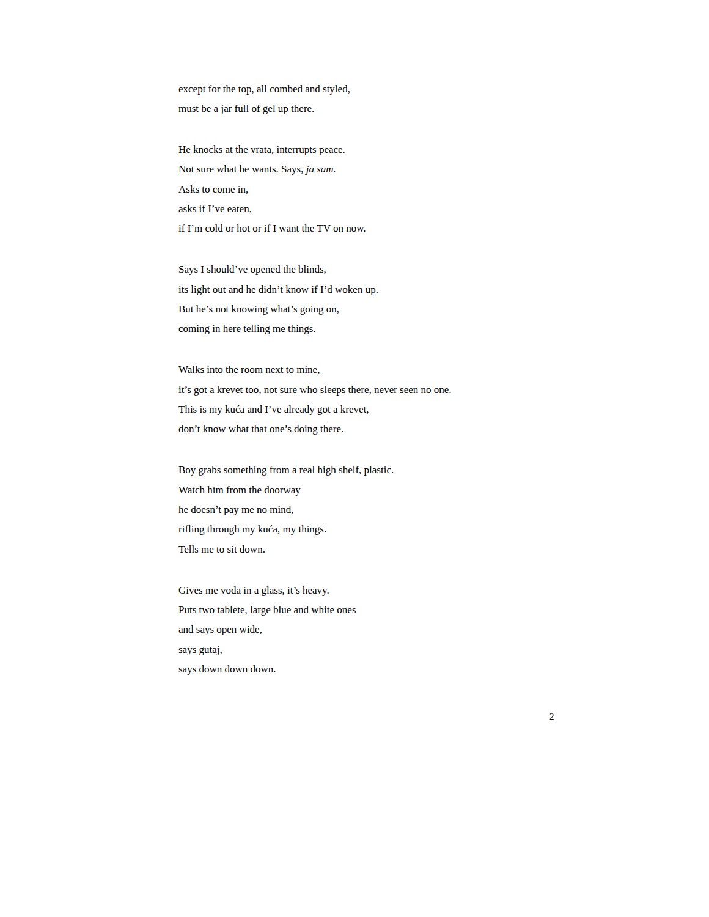except for the top, all combed and styled,
must be a jar full of gel up there.
He knocks at the vrata, interrupts peace.
Not sure what he wants. Says, ja sam.
Asks to come in,
asks if I’ve eaten,
if I’m cold or hot or if I want the TV on now.
Says I should’ve opened the blinds,
its light out and he didn’t know if I’d woken up.
But he’s not knowing what’s going on,
coming in here telling me things.
Walks into the room next to mine,
it’s got a krevet too, not sure who sleeps there, never seen no one.
This is my kuća and I’ve already got a krevet,
don’t know what that one’s doing there.
Boy grabs something from a real high shelf, plastic.
Watch him from the doorway
he doesn’t pay me no mind,
rifling through my kuća, my things.
Tells me to sit down.
Gives me voda in a glass, it’s heavy.
Puts two tablete, large blue and white ones
and says open wide,
says gutaj,
says down down down.
2